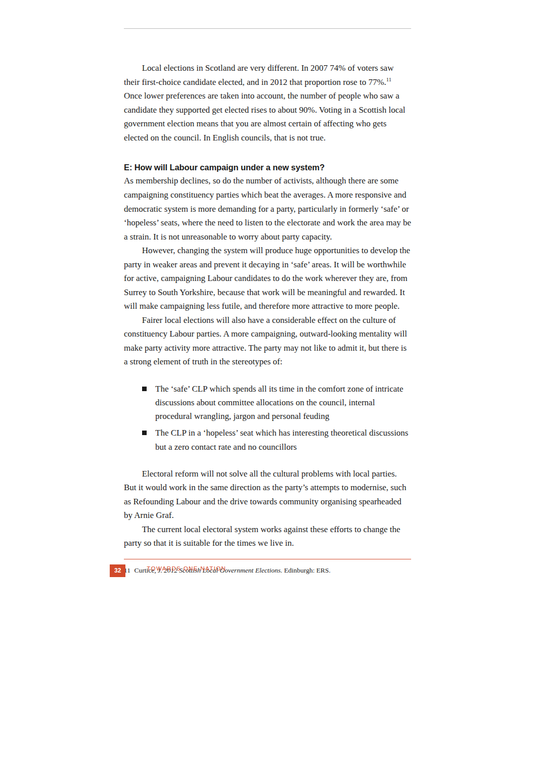Local elections in Scotland are very different. In 2007 74% of voters saw their first-choice candidate elected, and in 2012 that proportion rose to 77%.11 Once lower preferences are taken into account, the number of people who saw a candidate they supported get elected rises to about 90%. Voting in a Scottish local government election means that you are almost certain of affecting who gets elected on the council. In English councils, that is not true.
E: How will Labour campaign under a new system?
As membership declines, so do the number of activists, although there are some campaigning constituency parties which beat the averages. A more responsive and democratic system is more demanding for a party, particularly in formerly ‘safe’ or ‘hopeless’ seats, where the need to listen to the electorate and work the area may be a strain. It is not unreasonable to worry about party capacity.
However, changing the system will produce huge opportunities to develop the party in weaker areas and prevent it decaying in ‘safe’ areas. It will be worthwhile for active, campaigning Labour candidates to do the work wherever they are, from Surrey to South Yorkshire, because that work will be meaningful and rewarded. It will make campaigning less futile, and therefore more attractive to more people.
Fairer local elections will also have a considerable effect on the culture of constituency Labour parties. A more campaigning, outward-looking mentality will make party activity more attractive. The party may not like to admit it, but there is a strong element of truth in the stereotypes of:
The ‘safe’ CLP which spends all its time in the comfort zone of intricate discussions about committee allocations on the council, internal procedural wrangling, jargon and personal feuding
The CLP in a ‘hopeless’ seat which has interesting theoretical discussions but a zero contact rate and no councillors
Electoral reform will not solve all the cultural problems with local parties. But it would work in the same direction as the party’s attempts to modernise, such as Refounding Labour and the drive towards community organising spearheaded by Arnie Graf.
The current local electoral system works against these efforts to change the party so that it is suitable for the times we live in.
11 Curtice, J. 2012 Scottish Local Government Elections. Edinburgh: ERS.
32 Towards One Nation